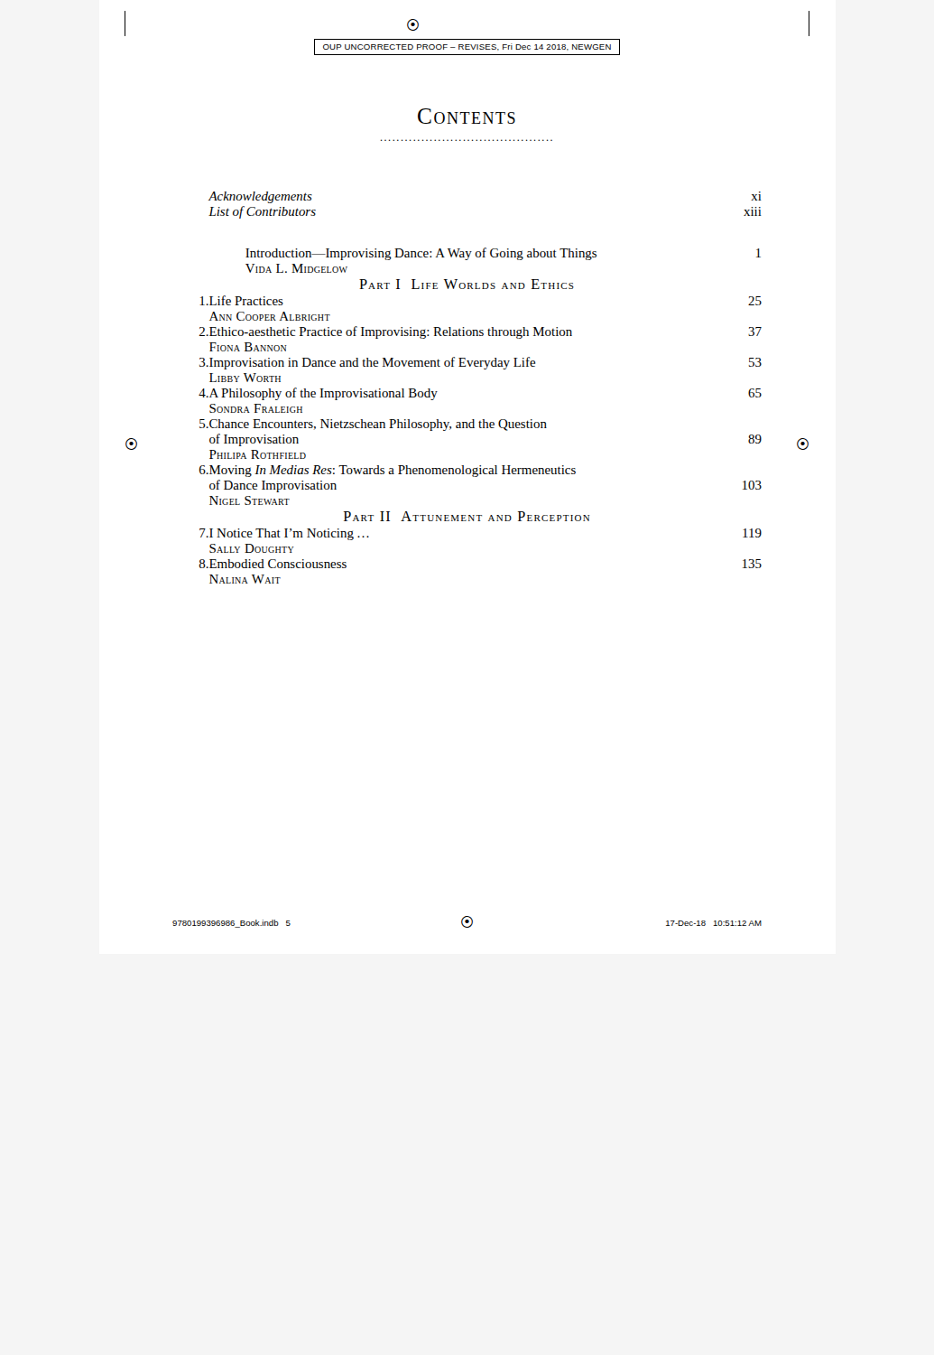⦿
⦿
⦿
OUP UNCORRECTED PROOF – REVISES, Fri Dec 14 2018, NEWGEN
Contents
..........................................
| | Acknowledgements | xi |
| | List of Contributors | xiii |
| | Introduction—Improvising Dance: A Way of Going about Things Vida L. Midgelow | 1 |
| Part I Life Worlds and Ethics |
| 1. | Life Practices Ann Cooper Albright | 25 |
| 2. | Ethico-aesthetic Practice of Improvising: Relations through Motion Fiona Bannon | 37 |
| 3. | Improvisation in Dance and the Movement of Everyday Life Libby Worth | 53 |
| 4. | A Philosophy of the Improvisational Body Sondra Fraleigh | 65 |
| 5. | Chance Encounters, Nietzschean Philosophy, and the Question of Improvisation Philipa Rothfield | 89 |
| 6. | Moving In Medias Res : Towards a Phenomenological Hermeneutics of Dance Improvisation Nigel Stewart | 103 |
| Part II Attunement and Perception |
| 7. | I Notice That I’m Noticing … Sally Doughty | 119 |
| 8. | Embodied Consciousness Nalina Wait | 135 |
9780199396986_Book.indb 5 ⦿ 17-Dec-18 10:51:12 AM